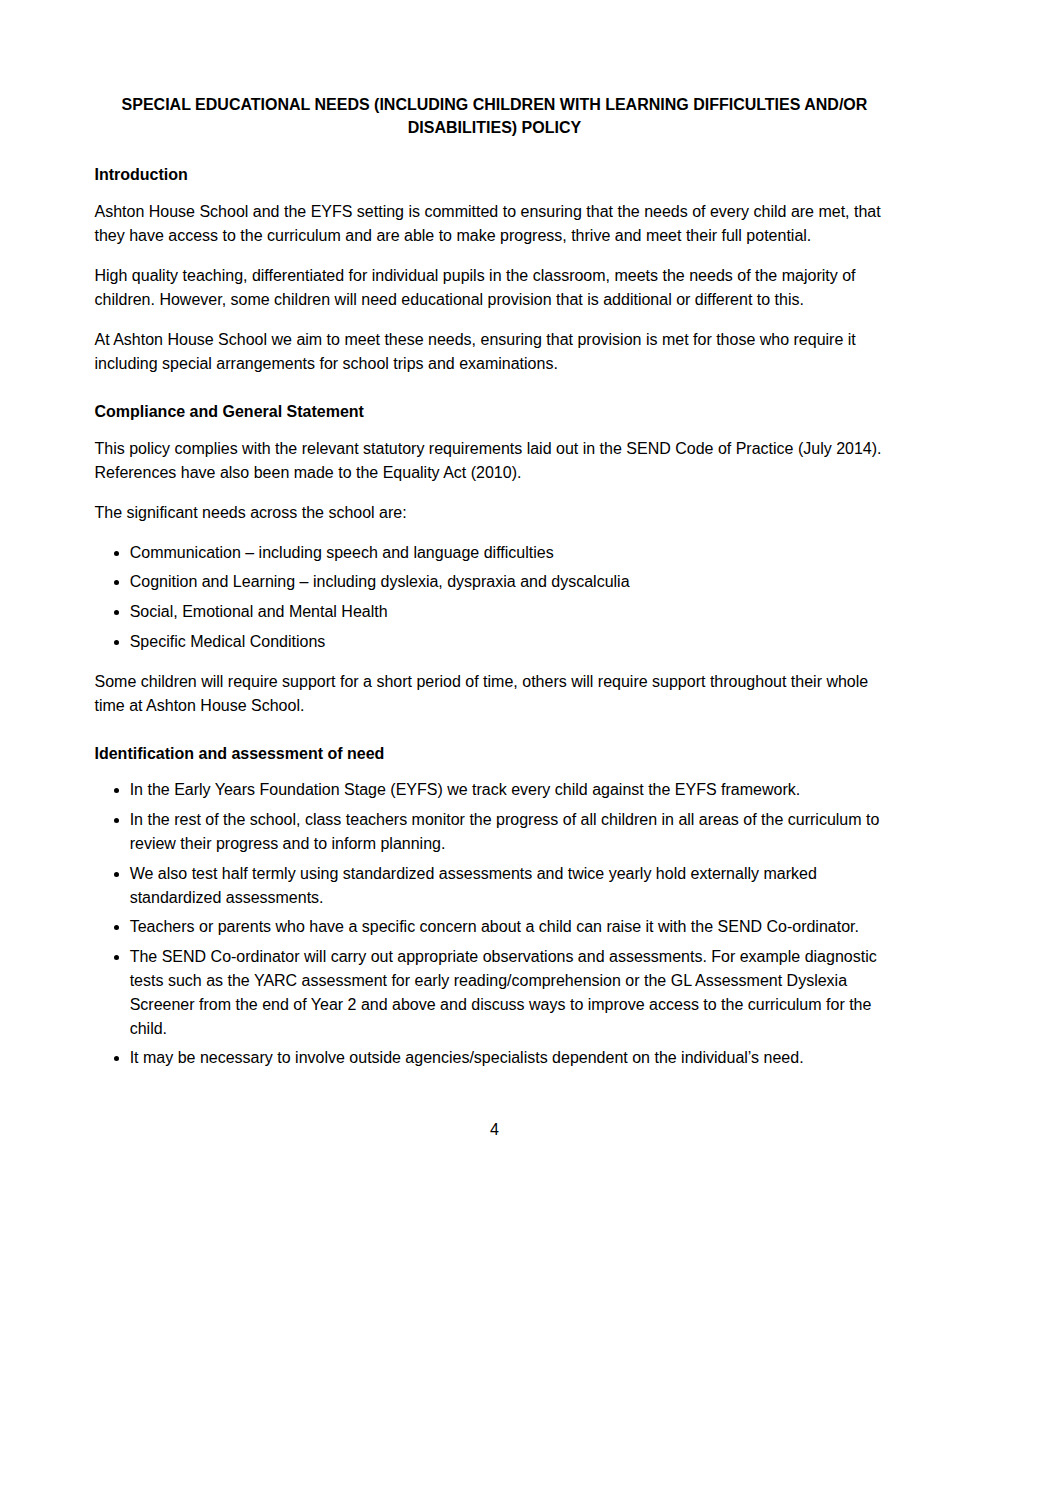Special Educational Needs (Including Children with Learning Difficulties and/or Disabilities) Policy
Introduction
Ashton House School and the EYFS setting is committed to ensuring that the needs of every child are met, that they have access to the curriculum and are able to make progress, thrive and meet their full potential.
High quality teaching, differentiated for individual pupils in the classroom, meets the needs of the majority of children. However, some children will need educational provision that is additional or different to this.
At Ashton House School we aim to meet these needs, ensuring that provision is met for those who require it including special arrangements for school trips and examinations.
Compliance and General Statement
This policy complies with the relevant statutory requirements laid out in the SEND Code of Practice (July 2014). References have also been made to the Equality Act (2010).
The significant needs across the school are:
Communication – including speech and language difficulties
Cognition and Learning – including dyslexia, dyspraxia and dyscalculia
Social, Emotional and Mental Health
Specific Medical Conditions
Some children will require support for a short period of time, others will require support throughout their whole time at Ashton House School.
Identification and assessment of need
In the Early Years Foundation Stage (EYFS) we track every child against the EYFS framework.
In the rest of the school, class teachers monitor the progress of all children in all areas of the curriculum to review their progress and to inform planning.
We also test half termly using standardized assessments and twice yearly hold externally marked standardized assessments.
Teachers or parents who have a specific concern about a child can raise it with the SEND Co-ordinator.
The SEND Co-ordinator will carry out appropriate observations and assessments. For example diagnostic tests such as the YARC assessment for early reading/comprehension or the GL Assessment Dyslexia Screener from the end of Year 2 and above and discuss ways to improve access to the curriculum for the child.
It may be necessary to involve outside agencies/specialists dependent on the individual’s need.
4